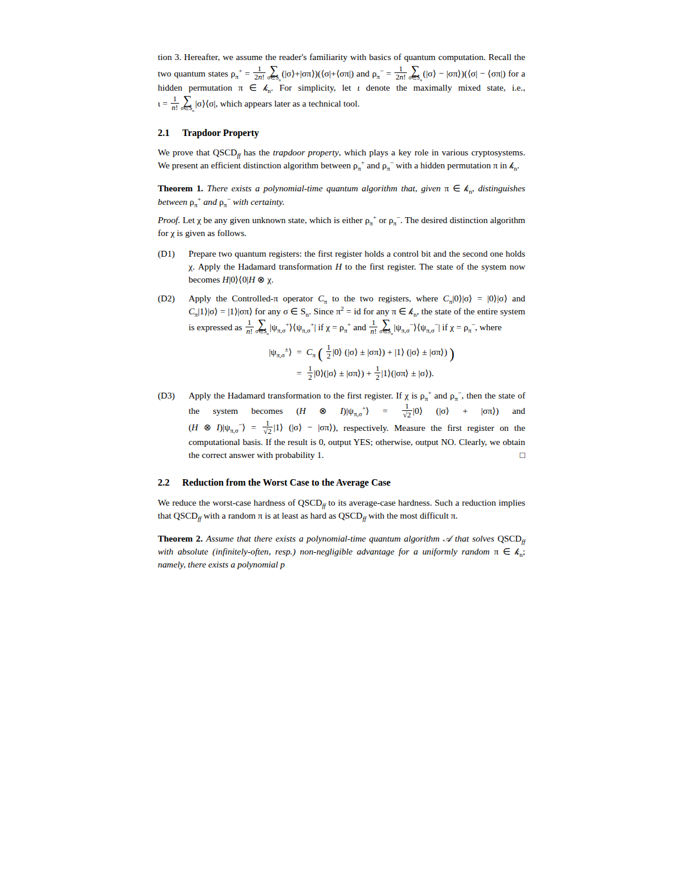tion 3. Hereafter, we assume the reader's familiarity with basics of quantum computation. Recall the two quantum states ρπ+ = 12n!∑σ∈Sn(|σ⟩+|σπ⟩)(⟨σ|+⟨σπ|) and ρπ− = 12n!∑σ∈Sn(|σ⟩ − |σπ⟩)(⟨σ| − ⟨σπ|) for a hidden permutation π ∈ 𝓀n. For simplicity, let ι denote the maximally mixed state, i.e., ι = 1 n!∑σ∈Sn|σ⟩⟨σ|, which appears later as a technical tool.
2.1 Trapdoor Property
We prove that QSCDff has the trapdoor property, which plays a key role in various cryptosystems. We present an efficient distinction algorithm between ρπ+ and ρπ− with a hidden permutation π in 𝓀n.
Theorem 1. There exists a polynomial-time quantum algorithm that, given π ∈ 𝓀n, distinguishes between ρπ+ and ρπ− with certainty.
Proof. Let χ be any given unknown state, which is either ρπ+ or ρπ−. The desired distinction algorithm for χ is given as follows.
(D1) Prepare two quantum registers: the first register holds a control bit and the second one holds χ. Apply the Hadamard transformation H to the first register. The state of the system now becomes H|0⟩⟨0|H ⊗ χ.
(D2) Apply the Controlled-π operator Cπ to the two registers, where Cπ|0⟩|σ⟩ = |0⟩|σ⟩ and Cπ|1⟩|σ⟩ = |1⟩|σπ⟩ for any σ ∈ Sn. Since π2 = id for any π ∈ 𝓀n, the state of the entire system is expressed as 1 n!∑σ∈Sn|ψπ,σ+⟩⟨ψπ,σ+| if χ = ρπ+ and 1 n!∑σ∈Sn|ψπ,σ−⟩⟨ψπ,σ−| if χ = ρπ−, where
|ψπ,σ±⟩=Cπ ( 12|0⟩ (|σ⟩ ± |σπ⟩) + |1⟩ (|σ⟩ ± |σπ⟩) ) =12|0⟩(|σ⟩ ± |σπ⟩) + 12|1⟩(|σπ⟩ ± |σ⟩).
(D3) Apply the Hadamard transformation to the first register. If χ is ρπ+ and ρπ−, then the state of the system becomes (H ⊗ I)|ψπ,σ+⟩ = 1√2|0⟩ (|σ⟩ + |σπ⟩) and (H ⊗ I)|ψπ,σ−⟩ = 1√2|1⟩ (|σ⟩ − |σπ⟩), respectively. Measure the first register on the computational basis. If the result is 0, output YES; otherwise, output NO. Clearly, we obtain the correct answer with probability 1. □
2.2 Reduction from the Worst Case to the Average Case
We reduce the worst-case hardness of QSCDff to its average-case hardness. Such a reduction implies that QSCDff with a random π is at least as hard as QSCDff with the most difficult π.
Theorem 2. Assume that there exists a polynomial-time quantum algorithm 𝒜 that solves QSCDff with absolute (infinitely-often, resp.) non-negligible advantage for a uniformly random π ∈ 𝓀n; namely, there exists a polynomial p